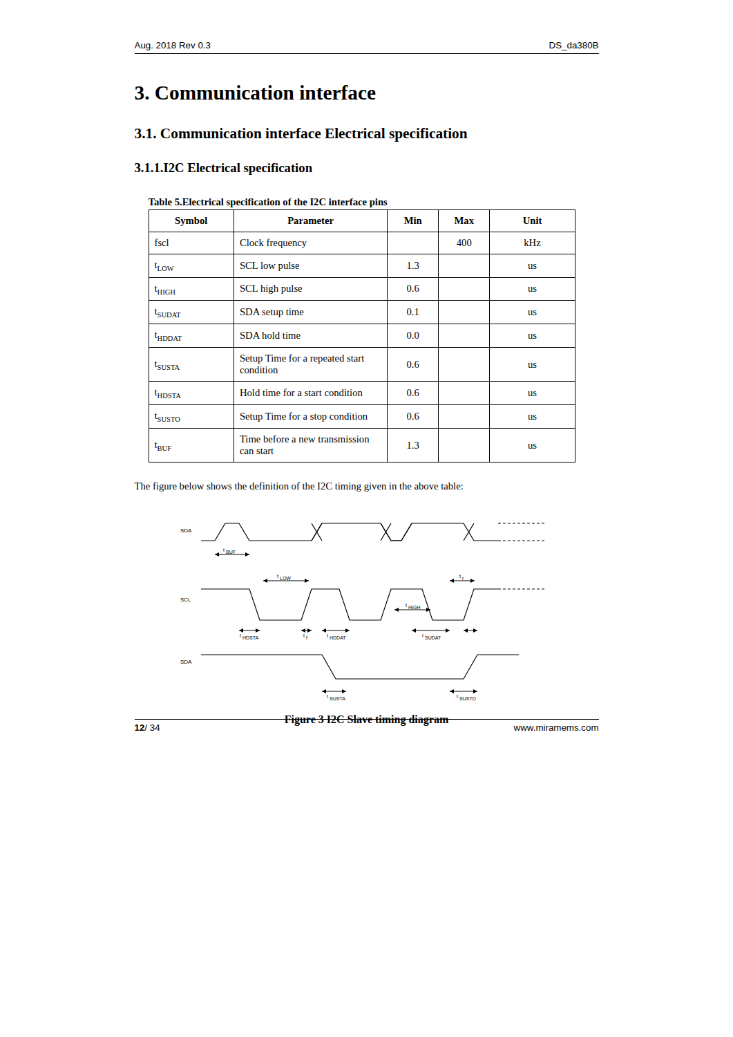Aug. 2018 Rev 0.3
DS_da380B
3. Communication interface
3.1. Communication interface Electrical specification
3.1.1.I2C Electrical specification
Table 5.Electrical specification of the I2C interface pins
| Symbol | Parameter | Min | Max | Unit |
| --- | --- | --- | --- | --- |
| fscl | Clock frequency | | 400 | kHz |
| t LOW | SCL low pulse | 1.3 | | us |
| t HIGH | SCL high pulse | 0.6 | | us |
| t SUDAT | SDA setup time | 0.1 | | us |
| t HDDAT | SDA hold time | 0.0 | | us |
| t SUSTA | Setup Time for a repeated start condition | 0.6 | | us |
| t HDSTA | Hold time for a start condition | 0.6 | | us |
| t SUSTO | Setup Time for a stop condition | 0.6 | | us |
| t BUF | Time before a new transmission can start | 1.3 | | us |
The figure below shows the definition of the I2C timing given in the above table:
SDA tBUF SCL tLOW tHIGH tr tHDSTA tf tHDDAT tSUDAT SDA tSUSTA tSUSTO
Figure 3 I2C Slave timing diagram
12/ 34
www.miramems.com